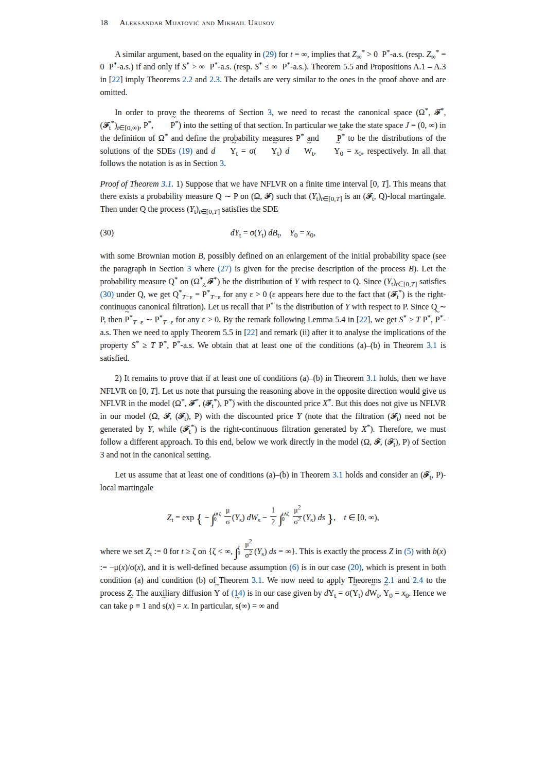18 Aleksandar Mijatović and Mikhail Urusov
A similar argument, based on the equality in (29) for t = ∞, implies that Z∞* > 0 P*-a.s. (resp. Z∞* = 0 P*-a.s.) if and only if S* > ∞ P*-a.s. (resp. S* ≤ ∞ P*-a.s.). Theorem 5.5 and Propositions A.1 – A.3 in [22] imply Theorems 2.2 and 2.3. The details are very similar to the ones in the proof above and are omitted.
In order to prove the theorems of Section 3, we need to recast the canonical space (Ω*, 𝓕*, (𝓕t*)t∈[0,∞), P*, P*) into the setting of that section. In particular we take the state space J = (0, ∞) in the definition of Ω* and define the probability measures P* and P* to be the distributions of the solutions of the SDEs (19) and dYt = σ(Yt) dWt, Y0 = x0, respectively. In all that follows the notation is as in Section 3.
Proof of Theorem 3.1. 1) Suppose that we have NFLVR on a finite time interval [0, T]. This means that there exists a probability measure Q ∼ P on (Ω, 𝓕) such that (Yt)t∈[0,T] is an (𝓕t, Q)-local martingale. Then under Q the process (Yt)t∈[0,T] satisfies the SDE
(30) dYt = σ(Yt) dBt, Y0 = x0,
with some Brownian motion B, possibly defined on an enlargement of the initial probability space (see the paragraph in Section 3 where (27) is given for the precise description of the process B). Let the probability measure Q* on (Ω*, 𝓕*) be the distribution of Y with respect to Q. Since (Yt)t∈[0,T] satisfies (30) under Q, we get Q*T−ε = P*T−ε for any ε > 0 (ε appears here due to the fact that (𝓕t*) is the right-continuous canonical filtration). Let us recall that P* is the distribution of Y with respect to P. Since Q ∼ P, then P*T−ε ∼ P*T−ε for any ε > 0. By the remark following Lemma 5.4 in [22], we get S* ≥ T P*, P*-a.s. Then we need to apply Theorem 5.5 in [22] and remark (ii) after it to analyse the implications of the property S* ≥ T P*, P*-a.s. We obtain that at least one of the conditions (a)–(b) in Theorem 3.1 is satisfied.
2) It remains to prove that if at least one of conditions (a)–(b) in Theorem 3.1 holds, then we have NFLVR on [0, T]. Let us note that pursuing the reasoning above in the opposite direction would give us NFLVR in the model (Ω*, 𝓕*, (𝓕t*), P*) with the discounted price X*. But this does not give us NFLVR in our model (Ω, 𝓕, (𝓕t), P) with the discounted price Y (note that the filtration (𝓕t) need not be generated by Y, while (𝓕t*) is the right-continuous filtration generated by X*). Therefore, we must follow a different approach. To this end, below we work directly in the model (Ω, 𝓕, (𝓕t), P) of Section 3 and not in the canonical setting.
Let us assume that at least one of conditions (a)–(b) in Theorem 3.1 holds and consider an (𝓕t, P)-local martingale
Zt = exp { − ∫t∧ζ 0 μσ(Ys) dWs − 12 ∫t∧ζ 0 μ2 σ2(Ys) ds }, t ∈ [0, ∞),
where we set Zt := 0 for t ≥ ζ on {ζ < ∞, ∫ζ 0 μ2 σ2(Ys) ds = ∞}. This is exactly the process Z in (5) with b(x) := −μ(x)/σ(x), and it is well-defined because assumption (6) is in our case (20), which is present in both condition (a) and condition (b) of Theorem 3.1. We now need to apply Theorems 2.1 and 2.4 to the process Z. The auxiliary diffusion Y of (14) is in our case given by dYt = σ(Yt) dWt, Y0 = x0. Hence we can take ρ ≡ 1 and s(x) = x. In particular, s(∞) = ∞ and